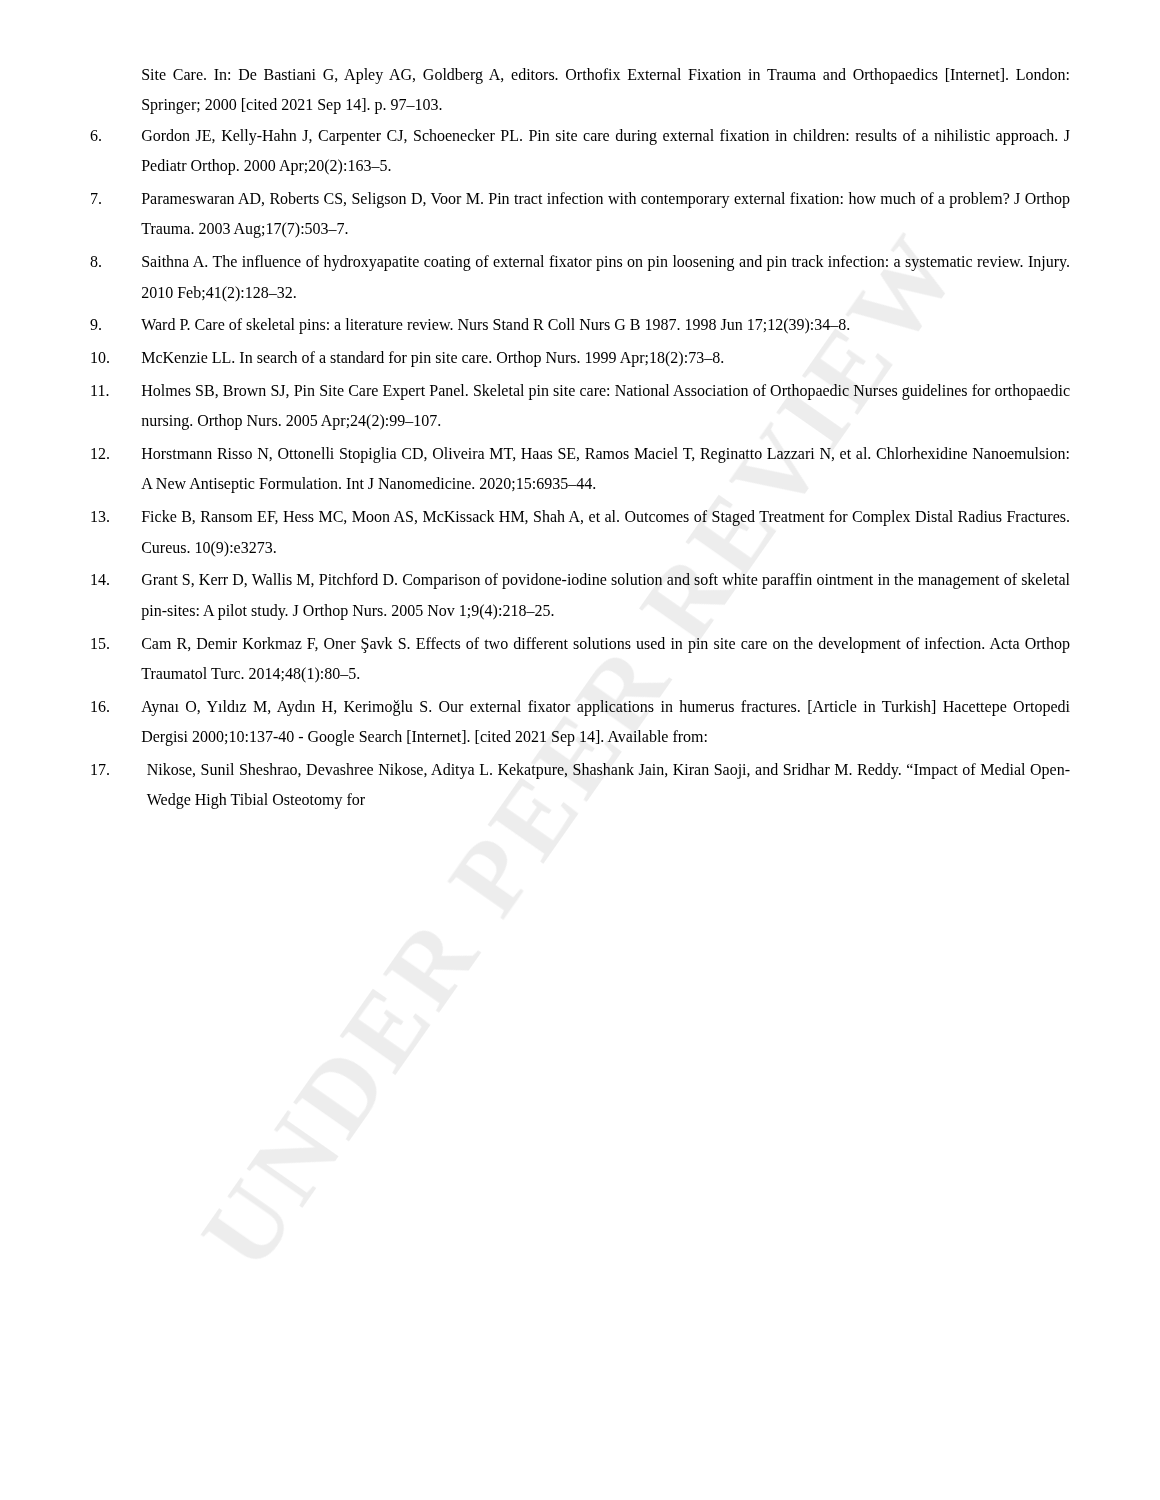UNDER PEER REVIEW
Site Care. In: De Bastiani G, Apley AG, Goldberg A, editors. Orthofix External Fixation in Trauma and Orthopaedics [Internet]. London: Springer; 2000 [cited 2021 Sep 14]. p. 97–103.
6. Gordon JE, Kelly-Hahn J, Carpenter CJ, Schoenecker PL. Pin site care during external fixation in children: results of a nihilistic approach. J Pediatr Orthop. 2000 Apr;20(2):163–5.
7. Parameswaran AD, Roberts CS, Seligson D, Voor M. Pin tract infection with contemporary external fixation: how much of a problem? J Orthop Trauma. 2003 Aug;17(7):503–7.
8. Saithna A. The influence of hydroxyapatite coating of external fixator pins on pin loosening and pin track infection: a systematic review. Injury. 2010 Feb;41(2):128–32.
9. Ward P. Care of skeletal pins: a literature review. Nurs Stand R Coll Nurs G B 1987. 1998 Jun 17;12(39):34–8.
10. McKenzie LL. In search of a standard for pin site care. Orthop Nurs. 1999 Apr;18(2):73–8.
11. Holmes SB, Brown SJ, Pin Site Care Expert Panel. Skeletal pin site care: National Association of Orthopaedic Nurses guidelines for orthopaedic nursing. Orthop Nurs. 2005 Apr;24(2):99–107.
12. Horstmann Risso N, Ottonelli Stopiglia CD, Oliveira MT, Haas SE, Ramos Maciel T, Reginatto Lazzari N, et al. Chlorhexidine Nanoemulsion: A New Antiseptic Formulation. Int J Nanomedicine. 2020;15:6935–44.
13. Ficke B, Ransom EF, Hess MC, Moon AS, McKissack HM, Shah A, et al. Outcomes of Staged Treatment for Complex Distal Radius Fractures. Cureus. 10(9):e3273.
14. Grant S, Kerr D, Wallis M, Pitchford D. Comparison of povidone-iodine solution and soft white paraffin ointment in the management of skeletal pin-sites: A pilot study. J Orthop Nurs. 2005 Nov 1;9(4):218–25.
15. Cam R, Demir Korkmaz F, Oner Şavk S. Effects of two different solutions used in pin site care on the development of infection. Acta Orthop Traumatol Turc. 2014;48(1):80–5.
16. Aynaı O, Yıldız M, Aydın H, Kerimoğlu S. Our external fixator applications in humerus fractures. [Article in Turkish] Hacettepe Ortopedi Dergisi 2000;10:137-40 - Google Search [Internet]. [cited 2021 Sep 14]. Available from:
17. Nikose, Sunil Sheshrao, Devashree Nikose, Aditya L. Kekatpure, Shashank Jain, Kiran Saoji, and Sridhar M. Reddy. “Impact of Medial Open-Wedge High Tibial Osteotomy for